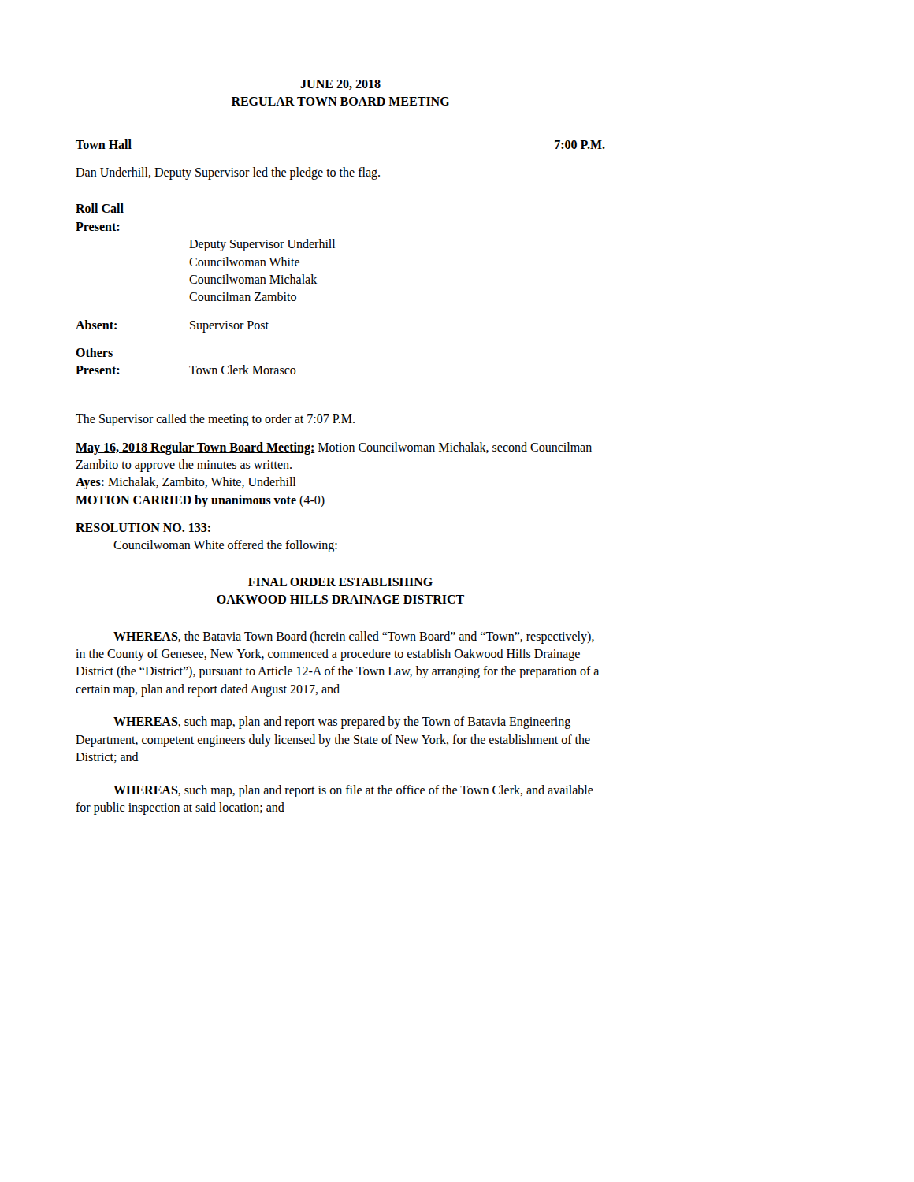JUNE 20, 2018
REGULAR TOWN BOARD MEETING
Town Hall 7:00 P.M.
Dan Underhill, Deputy Supervisor led the pledge to the flag.
Roll Call
Present:
Deputy Supervisor Underhill
Councilwoman White
Councilwoman Michalak
Councilman Zambito
Absent: Supervisor Post
Others
Present: Town Clerk Morasco
The Supervisor called the meeting to order at 7:07 P.M.
May 16, 2018 Regular Town Board Meeting: Motion Councilwoman Michalak, second Councilman Zambito to approve the minutes as written.
Ayes: Michalak, Zambito, White, Underhill
MOTION CARRIED by unanimous vote (4-0)
RESOLUTION NO. 133:
Councilwoman White offered the following:
FINAL ORDER ESTABLISHING
OAKWOOD HILLS DRAINAGE DISTRICT
WHEREAS, the Batavia Town Board (herein called “Town Board” and “Town”, respectively), in the County of Genesee, New York, commenced a procedure to establish Oakwood Hills Drainage District (the “District”), pursuant to Article 12-A of the Town Law, by arranging for the preparation of a certain map, plan and report dated August 2017, and
WHEREAS, such map, plan and report was prepared by the Town of Batavia Engineering Department, competent engineers duly licensed by the State of New York, for the establishment of the District; and
WHEREAS, such map, plan and report is on file at the office of the Town Clerk, and available for public inspection at said location; and